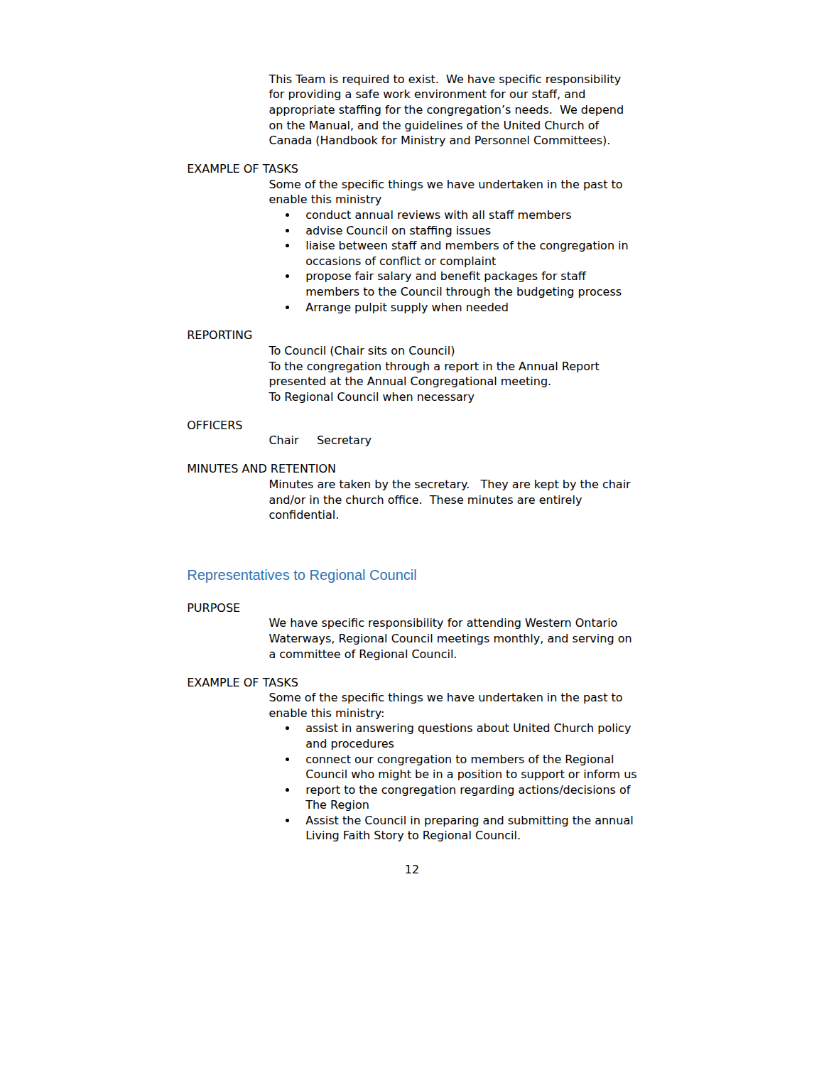This Team is required to exist. We have specific responsibility for providing a safe work environment for our staff, and appropriate staffing for the congregation’s needs. We depend on the Manual, and the guidelines of the United Church of Canada (Handbook for Ministry and Personnel Committees).
EXAMPLE OF TASKS
Some of the specific things we have undertaken in the past to enable this ministry
conduct annual reviews with all staff members
advise Council on staffing issues
liaise between staff and members of the congregation in occasions of conflict or complaint
propose fair salary and benefit packages for staff members to the Council through the budgeting process
Arrange pulpit supply when needed
REPORTING
To Council (Chair sits on Council)
To the congregation through a report in the Annual Report presented at the Annual Congregational meeting.
To Regional Council when necessary
OFFICERS
Chair Secretary
MINUTES AND RETENTION
Minutes are taken by the secretary. They are kept by the chair and/or in the church office. These minutes are entirely confidential.
Representatives to Regional Council
PURPOSE
We have specific responsibility for attending Western Ontario Waterways, Regional Council meetings monthly, and serving on a committee of Regional Council.
EXAMPLE OF TASKS
Some of the specific things we have undertaken in the past to enable this ministry:
assist in answering questions about United Church policy and procedures
connect our congregation to members of the Regional Council who might be in a position to support or inform us
report to the congregation regarding actions/decisions of The Region
Assist the Council in preparing and submitting the annual Living Faith Story to Regional Council.
12